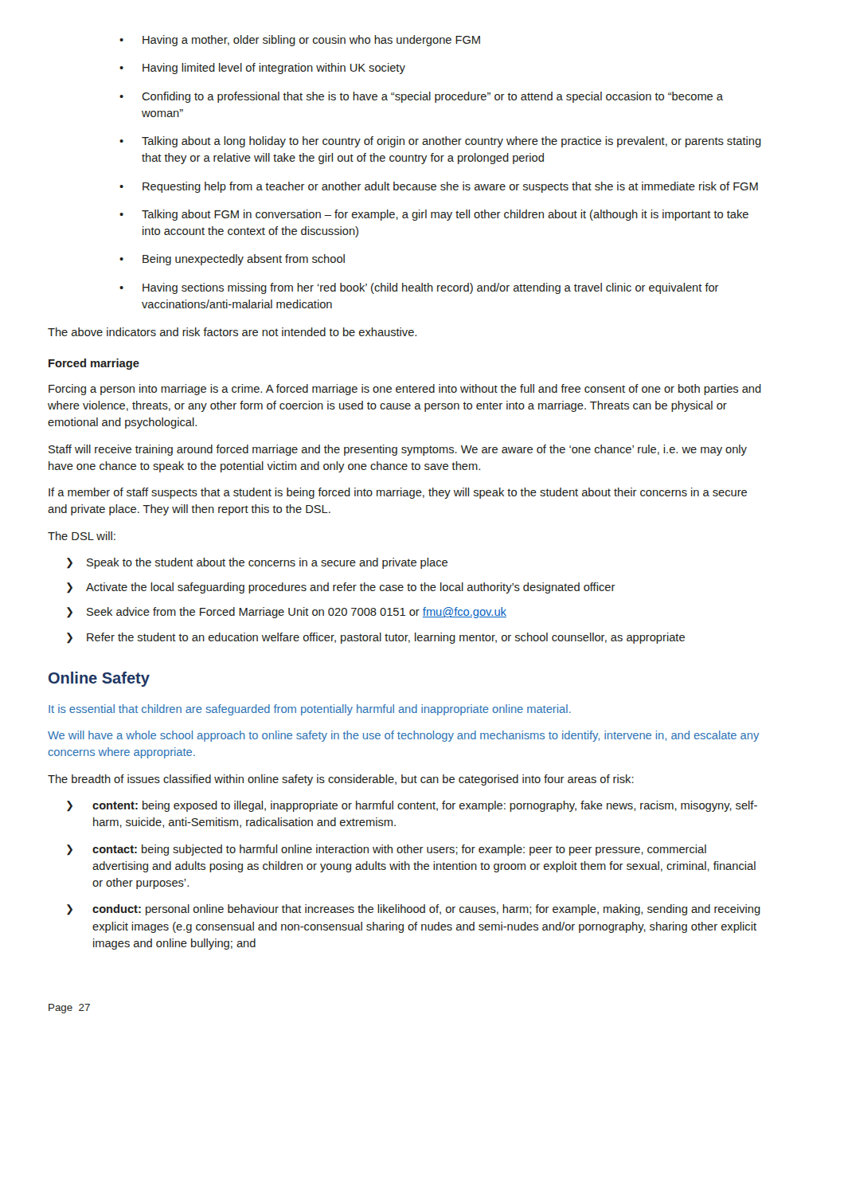Having a mother, older sibling or cousin who has undergone FGM
Having limited level of integration within UK society
Confiding to a professional that she is to have a “special procedure” or to attend a special occasion to “become a woman”
Talking about a long holiday to her country of origin or another country where the practice is prevalent, or parents stating that they or a relative will take the girl out of the country for a prolonged period
Requesting help from a teacher or another adult because she is aware or suspects that she is at immediate risk of FGM
Talking about FGM in conversation – for example, a girl may tell other children about it (although it is important to take into account the context of the discussion)
Being unexpectedly absent from school
Having sections missing from her ‘red book’ (child health record) and/or attending a travel clinic or equivalent for vaccinations/anti-malarial medication
The above indicators and risk factors are not intended to be exhaustive.
Forced marriage
Forcing a person into marriage is a crime. A forced marriage is one entered into without the full and free consent of one or both parties and where violence, threats, or any other form of coercion is used to cause a person to enter into a marriage. Threats can be physical or emotional and psychological.
Staff will receive training around forced marriage and the presenting symptoms. We are aware of the ‘one chance’ rule, i.e. we may only have one chance to speak to the potential victim and only one chance to save them.
If a member of staff suspects that a student is being forced into marriage, they will speak to the student about their concerns in a secure and private place. They will then report this to the DSL.
The DSL will:
Speak to the student about the concerns in a secure and private place
Activate the local safeguarding procedures and refer the case to the local authority’s designated officer
Seek advice from the Forced Marriage Unit on 020 7008 0151 or fmu@fco.gov.uk
Refer the student to an education welfare officer, pastoral tutor, learning mentor, or school counsellor, as appropriate
Online Safety
It is essential that children are safeguarded from potentially harmful and inappropriate online material.
We will have a whole school approach to online safety in the use of technology and mechanisms to identify, intervene in, and escalate any concerns where appropriate.
The breadth of issues classified within online safety is considerable, but can be categorised into four areas of risk:
content: being exposed to illegal, inappropriate or harmful content, for example: pornography, fake news, racism, misogyny, self-harm, suicide, anti-Semitism, radicalisation and extremism.
contact: being subjected to harmful online interaction with other users; for example: peer to peer pressure, commercial advertising and adults posing as children or young adults with the intention to groom or exploit them for sexual, criminal, financial or other purposes’.
conduct: personal online behaviour that increases the likelihood of, or causes, harm; for example, making, sending and receiving explicit images (e.g consensual and non-consensual sharing of nudes and semi-nudes and/or pornography, sharing other explicit images and online bullying; and
Page 27